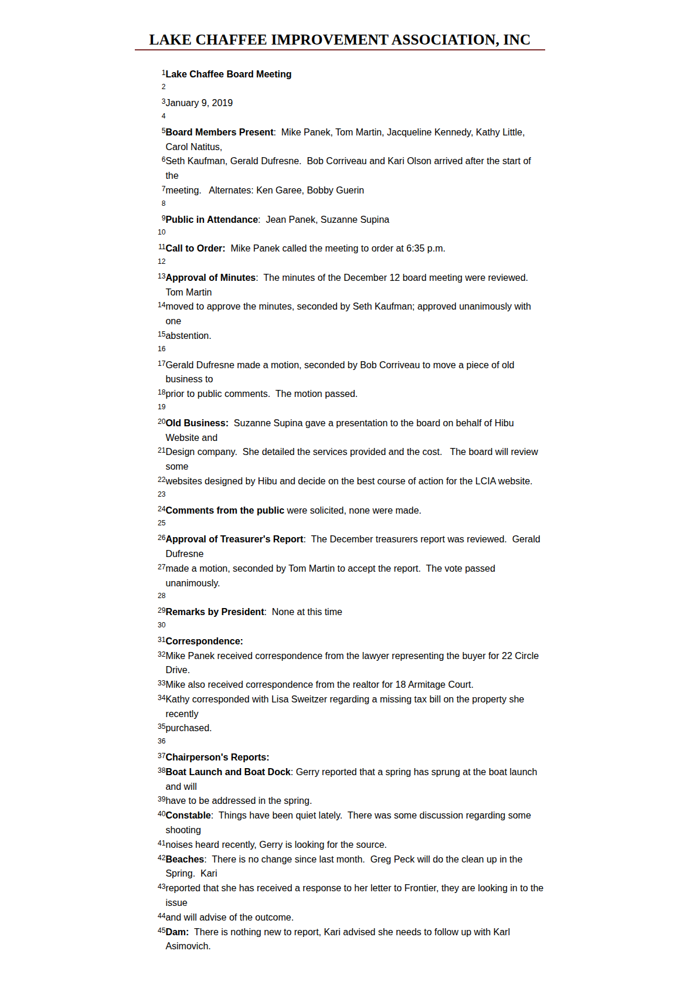LAKE CHAFFEE IMPROVEMENT ASSOCIATION, INC
| 1 | Lake Chaffee Board Meeting |
| 2 | |
| 3 | January 9, 2019 |
| 4 | |
| 5 | Board Members Present : Mike Panek, Tom Martin, Jacqueline Kennedy, Kathy Little, Carol Natitus, |
| 6 | Seth Kaufman, Gerald Dufresne. Bob Corriveau and Kari Olson arrived after the start of the |
| 7 | meeting. Alternates: Ken Garee, Bobby Guerin |
| 8 | |
| 9 | Public in Attendance : Jean Panek, Suzanne Supina |
| 10 | |
| 11 | Call to Order: Mike Panek called the meeting to order at 6:35 p.m. |
| 12 | |
| 13 | Approval of Minutes : The minutes of the December 12 board meeting were reviewed. Tom Martin |
| 14 | moved to approve the minutes, seconded by Seth Kaufman; approved unanimously with one |
| 15 | abstention. |
| 16 | |
| 17 | Gerald Dufresne made a motion, seconded by Bob Corriveau to move a piece of old business to |
| 18 | prior to public comments. The motion passed. |
| 19 | |
| 20 | Old Business: Suzanne Supina gave a presentation to the board on behalf of Hibu Website and |
| 21 | Design company. She detailed the services provided and the cost. The board will review some |
| 22 | websites designed by Hibu and decide on the best course of action for the LCIA website. |
| 23 | |
| 24 | Comments from the public were solicited, none were made. |
| 25 | |
| 26 | Approval of Treasurer's Report : The December treasurers report was reviewed. Gerald Dufresne |
| 27 | made a motion, seconded by Tom Martin to accept the report. The vote passed unanimously. |
| 28 | |
| 29 | Remarks by President : None at this time |
| 30 | |
| 31 | Correspondence: |
| 32 | Mike Panek received correspondence from the lawyer representing the buyer for 22 Circle Drive. |
| 33 | Mike also received correspondence from the realtor for 18 Armitage Court. |
| 34 | Kathy corresponded with Lisa Sweitzer regarding a missing tax bill on the property she recently |
| 35 | purchased. |
| 36 | |
| 37 | Chairperson's Reports: |
| 38 | Boat Launch and Boat Dock : Gerry reported that a spring has sprung at the boat launch and will |
| 39 | have to be addressed in the spring. |
| 40 | Constable : Things have been quiet lately. There was some discussion regarding some shooting |
| 41 | noises heard recently, Gerry is looking for the source. |
| 42 | Beaches : There is no change since last month. Greg Peck will do the clean up in the Spring. Kari |
| 43 | reported that she has received a response to her letter to Frontier, they are looking in to the issue |
| 44 | and will advise of the outcome. |
| 45 | Dam: There is nothing new to report, Kari advised she needs to follow up with Karl Asimovich. |